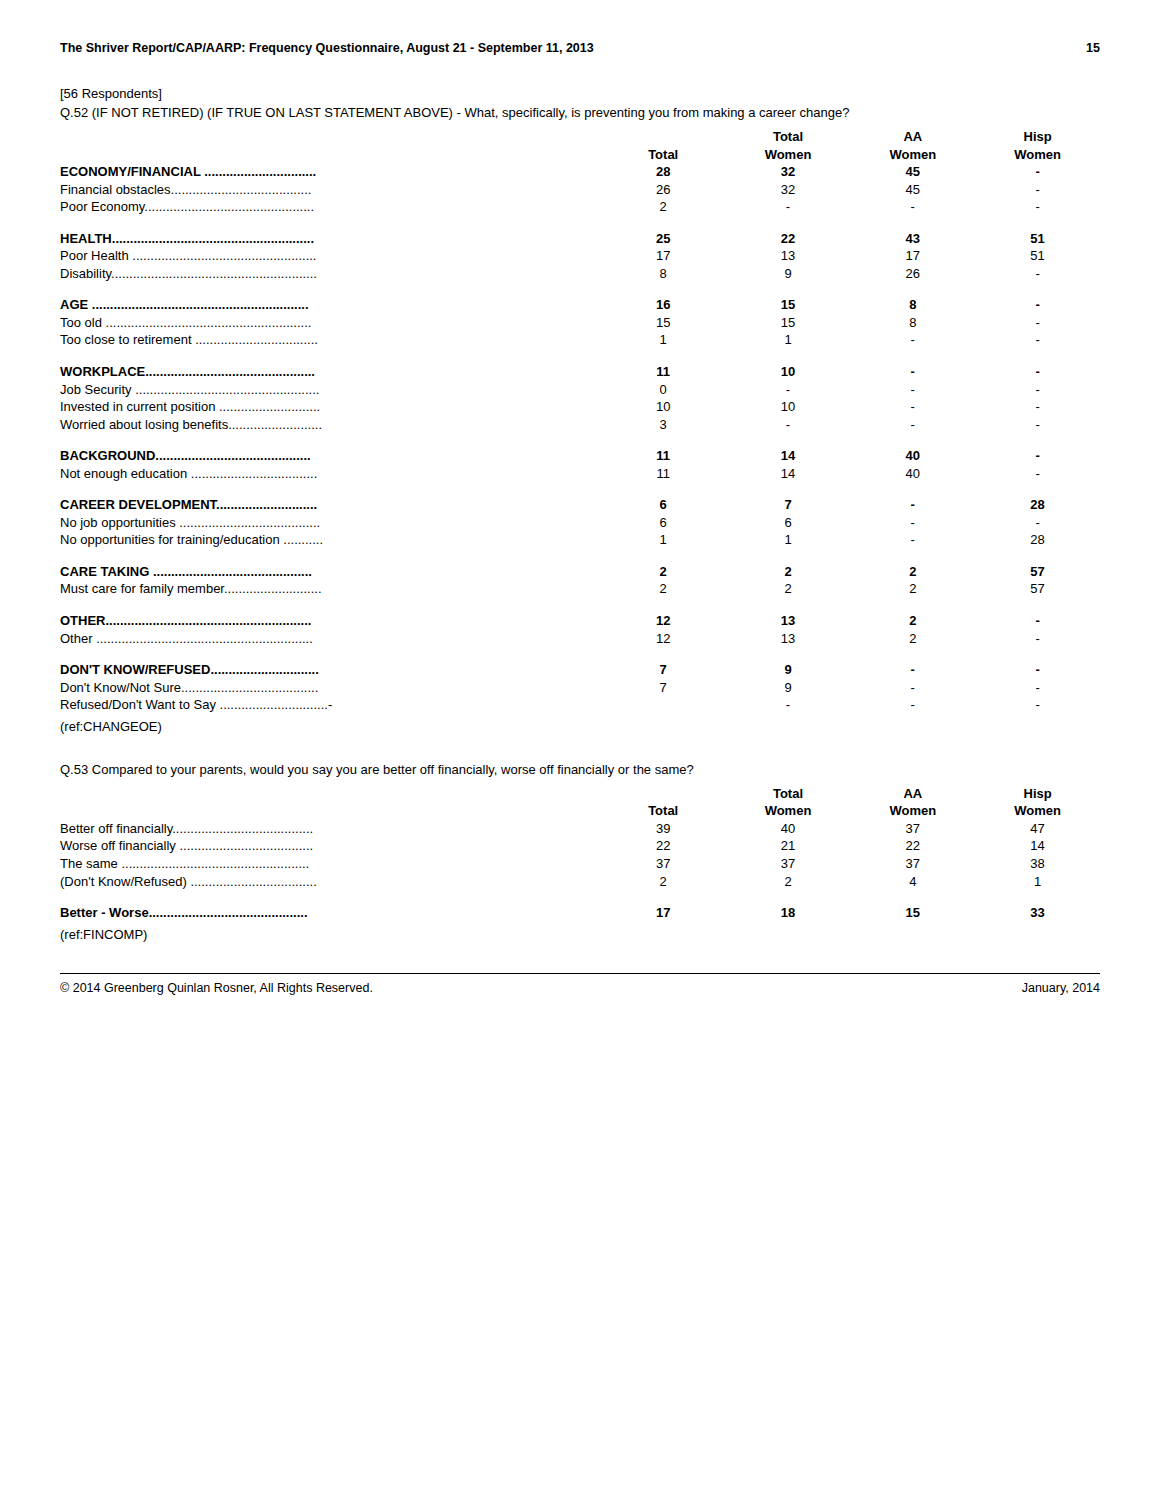The Shriver Report/CAP/AARP: Frequency Questionnaire, August 21 - September 11, 2013
15
[56 Respondents]
Q.52 (IF NOT RETIRED) (IF TRUE ON LAST STATEMENT ABOVE) - What, specifically, is preventing you from making a career change?
| | | Total | AA | Hisp |
| | Total | Women | Women | Women |
| ECONOMY/FINANCIAL ............................... | 28 | 32 | 45 | - |
| Financial obstacles ....................................... | 26 | 32 | 45 | - |
| Poor Economy ............................................... | 2 | - | - | - |
| HEALTH ........................................................ | 25 | 22 | 43 | 51 |
| Poor Health ................................................... | 17 | 13 | 17 | 51 |
| Disability ......................................................... | 8 | 9 | 26 | - |
| AGE ............................................................ | 16 | 15 | 8 | - |
| Too old ......................................................... | 15 | 15 | 8 | - |
| Too close to retirement .................................. | 1 | 1 | - | - |
| WORKPLACE ............................................... | 11 | 10 | - | - |
| Job Security ................................................... | 0 | - | - | - |
| Invested in current position ............................ | 10 | 10 | - | - |
| Worried about losing benefits .......................... | 3 | - | - | - |
| BACKGROUND ........................................... | 11 | 14 | 40 | - |
| Not enough education ................................... | 11 | 14 | 40 | - |
| CAREER DEVELOPMENT ............................ | 6 | 7 | - | 28 |
| No job opportunities ....................................... | 6 | 6 | - | - |
| No opportunities for training/education ........... | 1 | 1 | - | 28 |
| CARE TAKING ............................................ | 2 | 2 | 2 | 57 |
| Must care for family member ........................... | 2 | 2 | 2 | 57 |
| OTHER ......................................................... | 12 | 13 | 2 | - |
| Other ............................................................ | 12 | 13 | 2 | - |
| DON'T KNOW/REFUSED .............................. | 7 | 9 | - | - |
| Don't Know/Not Sure ...................................... | 7 | 9 | - | - |
| Refused/Don't Want to Say .............................. - | | - | - | - |
(ref:CHANGEOE)
Q.53 Compared to your parents, would you say you are better off financially, worse off financially or the same?
| | | Total | AA | Hisp |
| | Total | Women | Women | Women |
| Better off financially ....................................... | 39 | 40 | 37 | 47 |
| Worse off financially ..................................... | 22 | 21 | 22 | 14 |
| The same .................................................... | 37 | 37 | 37 | 38 |
| (Don't Know/Refused) ................................... | 2 | 2 | 4 | 1 |
| Better - Worse ............................................ | 17 | 18 | 15 | 33 |
(ref:FINCOMP)
© 2014 Greenberg Quinlan Rosner, All Rights Reserved.
January, 2014